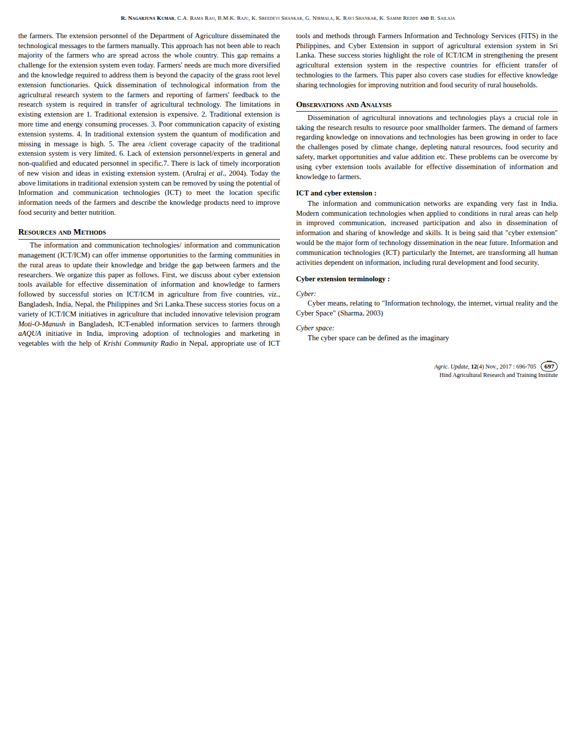R. Nagarjuna Kumar, C.A. Rama Rao, B.M.K. Raju, K. Sreedevi Shankar, G. Nirmala, K. Ravi Shankar, K. Sammi Reddy and B. Sailaja
the farmers. The extension personnel of the Department of Agriculture disseminated the technological messages to the farmers manually. This approach has not been able to reach majority of the farmers who are spread across the whole country. This gap remains a challenge for the extension system even today. Farmers' needs are much more diversified and the knowledge required to address them is beyond the capacity of the grass root level extension functionaries. Quick dissemination of technological information from the agricultural research system to the farmers and reporting of farmers' feedback to the research system is required in transfer of agricultural technology. The limitations in existing extension are 1. Traditional extension is expensive. 2. Traditional extension is more time and energy consuming processes. 3. Poor communication capacity of existing extension systems. 4. In traditional extension system the quantum of modification and missing in message is high. 5. The area /client coverage capacity of the traditional extension system is very limited. 6. Lack of extension personnel/experts in general and non-qualified and educated personnel in specific.7. There is lack of timely incorporation of new vision and ideas in existing extension system. (Arulraj et al., 2004). Today the above limitations in traditional extension system can be removed by using the potential of Information and communication technologies (ICT) to meet the location specific information needs of the farmers and describe the knowledge products need to improve food security and better nutrition.
Resources and Methods
The information and communication technologies/ information and communication management (ICT/ICM) can offer immense opportunities to the farming communities in the rural areas to update their knowledge and bridge the gap between farmers and the researchers. We organize this paper as follows. First, we discuss about cyber extension tools available for effective dissemination of information and knowledge to farmers followed by successful stories on ICT/ICM in agriculture from five countries, viz., Bangladesh, India, Nepal, the Philippines and Sri Lanka.These success stories focus on a variety of ICT/ICM initiatives in agriculture that included innovative television program Moti-O-Manush in Bangladesh, ICT-enabled information services to farmers through aAQUA initiative in India, improving adoption of technologies and marketing in vegetables with the help of Krishi Community Radio in Nepal, appropriate use of ICT tools and methods through Farmers Information and Technology Services (FITS) in the Philippines, and Cyber Extension in support of agricultural extension system in Sri Lanka. These success stories highlight the role of ICT/ICM in strengthening the present agricultural extension system in the respective countries for efficient transfer of technologies to the farmers. This paper also covers case studies for effective knowledge sharing technologies for improving nutrition and food security of rural households.
Observations and Analysis
Dissemination of agricultural innovations and technologies plays a crucial role in taking the research results to resource poor smallholder farmers. The demand of farmers regarding knowledge on innovations and technologies has been growing in order to face the challenges posed by climate change, depleting natural resources, food security and safety, market opportunities and value addition etc. These problems can be overcome by using cyber extension tools available for effective dissemination of information and knowledge to farmers.
ICT and cyber extension :
The information and communication networks are expanding very fast in India. Modern communication technologies when applied to conditions in rural areas can help in improved communication, increased participation and also in dissemination of information and sharing of knowledge and skills. It is being said that "cyber extension" would be the major form of technology dissemination in the near future. Information and communication technologies (ICT) particularly the Internet, are transforming all human activities dependent on information, including rural development and food security.
Cyber extension terminology :
Cyber:
Cyber means, relating to "Information technology, the internet, virtual reality and the Cyber Space" (Sharma, 2003)
Cyber space:
The cyber space can be defined as the imaginary
Agric. Update, 12(4) Nov., 2017 : 696-705 697
Hind Agricultural Research and Training Institute